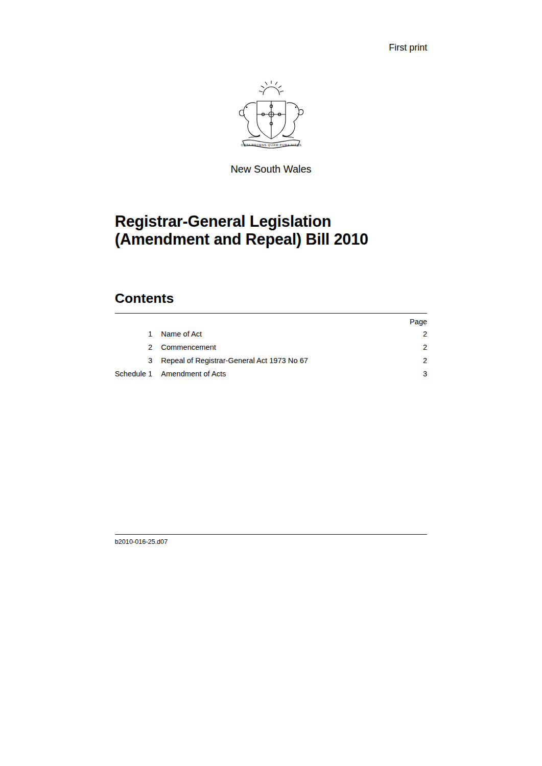First print
ORTA RECENS QUAM PURA NITES
New South Wales
Registrar-General Legislation
(Amendment and Repeal) Bill 2010
Contents
| | | Page |
| 1 | Name of Act | 2 |
| 2 | Commencement | 2 |
| 3 | Repeal of Registrar-General Act 1973 No 67 | 2 |
| Schedule 1 | Amendment of Acts | 3 |
b2010-016-25.d07